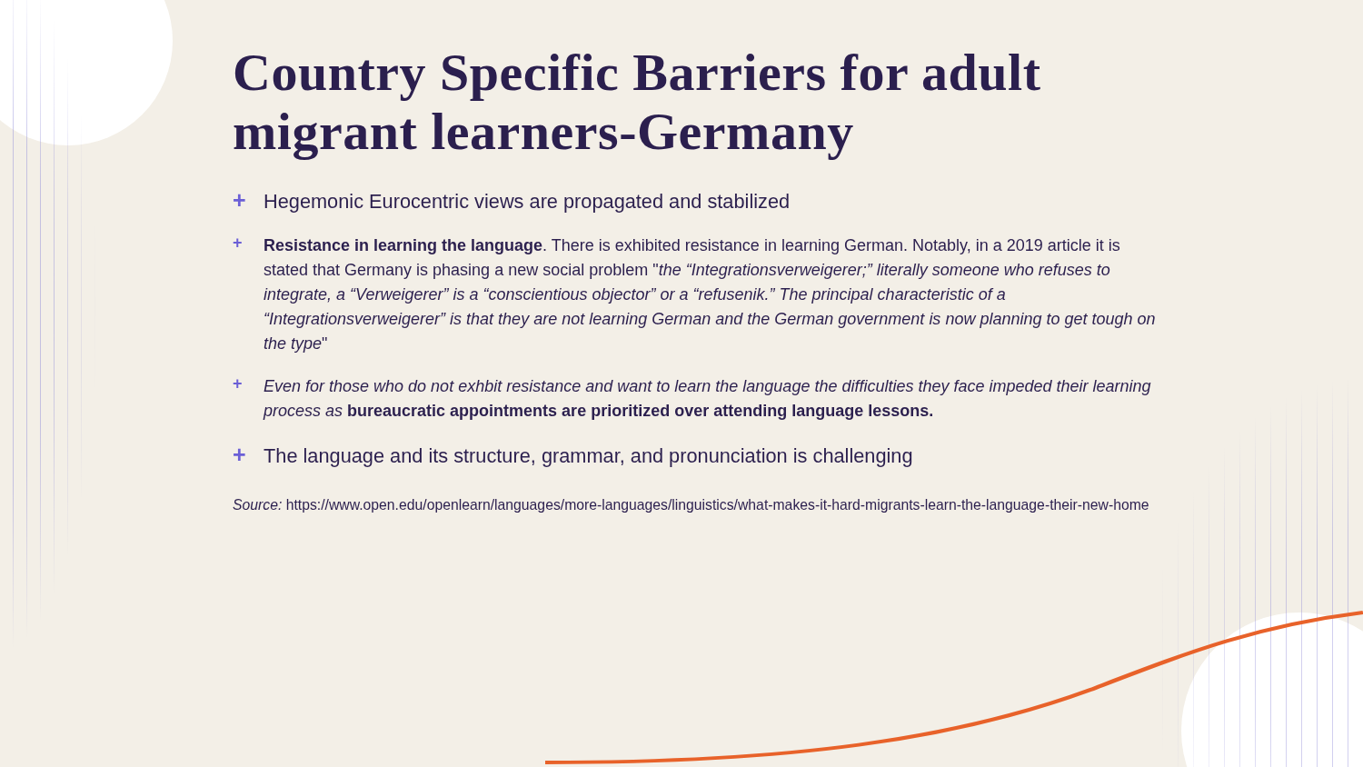Country Specific Barriers for adult migrant learners-Germany
Hegemonic Eurocentric views are propagated and stabilized
Resistance in learning the language. There is exhibited resistance in learning German. Notably, in a 2019 article it is stated that Germany is phasing a new social problem "the “Integrationsverweigerer;” literally someone who refuses to integrate, a “Verweigerer” is a “conscientious objector” or a “refusenik.” The principal characteristic of a “Integrationsverweigerer” is that they are not learning German and the German government is now planning to get tough on the type"
Even for those who do not exhbit resistance and want to learn the language the difficulties they face impeded their learning process as bureaucratic appointments are prioritized over attending language lessons.
The language and its structure, grammar, and pronunciation is challenging
Source: https://www.open.edu/openlearn/languages/more-languages/linguistics/what-makes-it-hard-migrants-learn-the-language-their-new-home